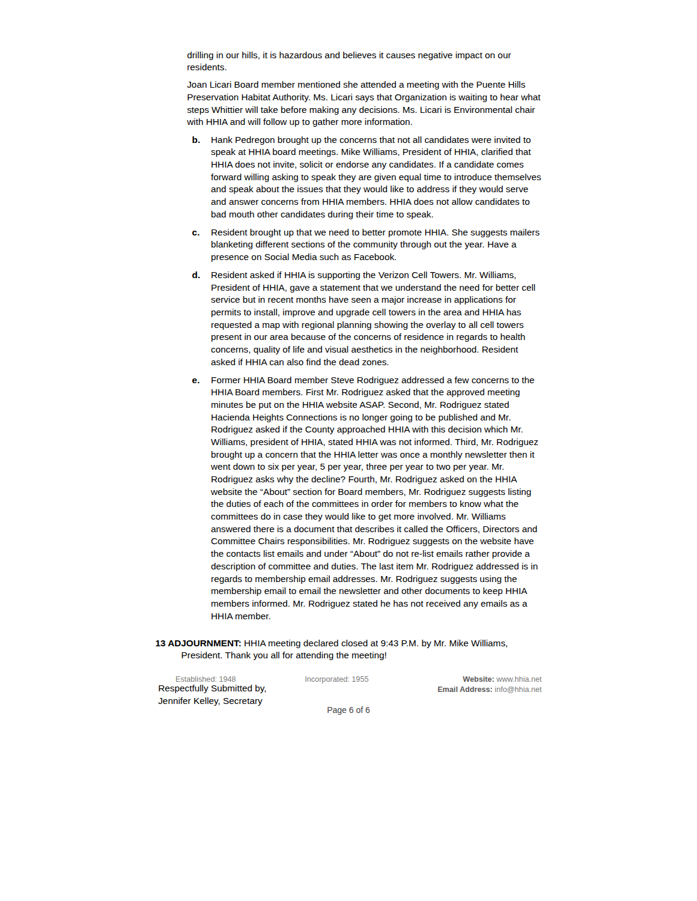drilling in our hills, it is hazardous and believes it causes negative impact on our residents.
Joan Licari Board member mentioned she attended a meeting with the Puente Hills Preservation Habitat Authority. Ms. Licari says that Organization is waiting to hear what steps Whittier will take before making any decisions. Ms. Licari is Environmental chair with HHIA and will follow up to gather more information.
b. Hank Pedregon brought up the concerns that not all candidates were invited to speak at HHIA board meetings. Mike Williams, President of HHIA, clarified that HHIA does not invite, solicit or endorse any candidates. If a candidate comes forward willing asking to speak they are given equal time to introduce themselves and speak about the issues that they would like to address if they would serve and answer concerns from HHIA members. HHIA does not allow candidates to bad mouth other candidates during their time to speak.
c. Resident brought up that we need to better promote HHIA. She suggests mailers blanketing different sections of the community through out the year. Have a presence on Social Media such as Facebook.
d. Resident asked if HHIA is supporting the Verizon Cell Towers. Mr. Williams, President of HHIA, gave a statement that we understand the need for better cell service but in recent months have seen a major increase in applications for permits to install, improve and upgrade cell towers in the area and HHIA has requested a map with regional planning showing the overlay to all cell towers present in our area because of the concerns of residence in regards to health concerns, quality of life and visual aesthetics in the neighborhood. Resident asked if HHIA can also find the dead zones.
e. Former HHIA Board member Steve Rodriguez addressed a few concerns to the HHIA Board members. First Mr. Rodriguez asked that the approved meeting minutes be put on the HHIA website ASAP. Second, Mr. Rodriguez stated Hacienda Heights Connections is no longer going to be published and Mr. Rodriguez asked if the County approached HHIA with this decision which Mr. Williams, president of HHIA, stated HHIA was not informed. Third, Mr. Rodriguez brought up a concern that the HHIA letter was once a monthly newsletter then it went down to six per year, 5 per year, three per year to two per year. Mr. Rodriguez asks why the decline? Fourth, Mr. Rodriguez asked on the HHIA website the “About” section for Board members, Mr. Rodriguez suggests listing the duties of each of the committees in order for members to know what the committees do in case they would like to get more involved. Mr. Williams answered there is a document that describes it called the Officers, Directors and Committee Chairs responsibilities. Mr. Rodriguez suggests on the website have the contacts list emails and under “About” do not re-list emails rather provide a description of committee and duties. The last item Mr. Rodriguez addressed is in regards to membership email addresses. Mr. Rodriguez suggests using the membership email to email the newsletter and other documents to keep HHIA members informed. Mr. Rodriguez stated he has not received any emails as a HHIA member.
13 ADJOURNMENT: HHIA meeting declared closed at 9:43 P.M. by Mr. Mike Williams, President. Thank you all for attending the meeting!
Respectfully Submitted by,
Jennifer Kelley, Secretary
Established: 1948
Incorporated: 1955
Website: www.hhia.net
Email Address: info@hhia.net
Page 6 of 6